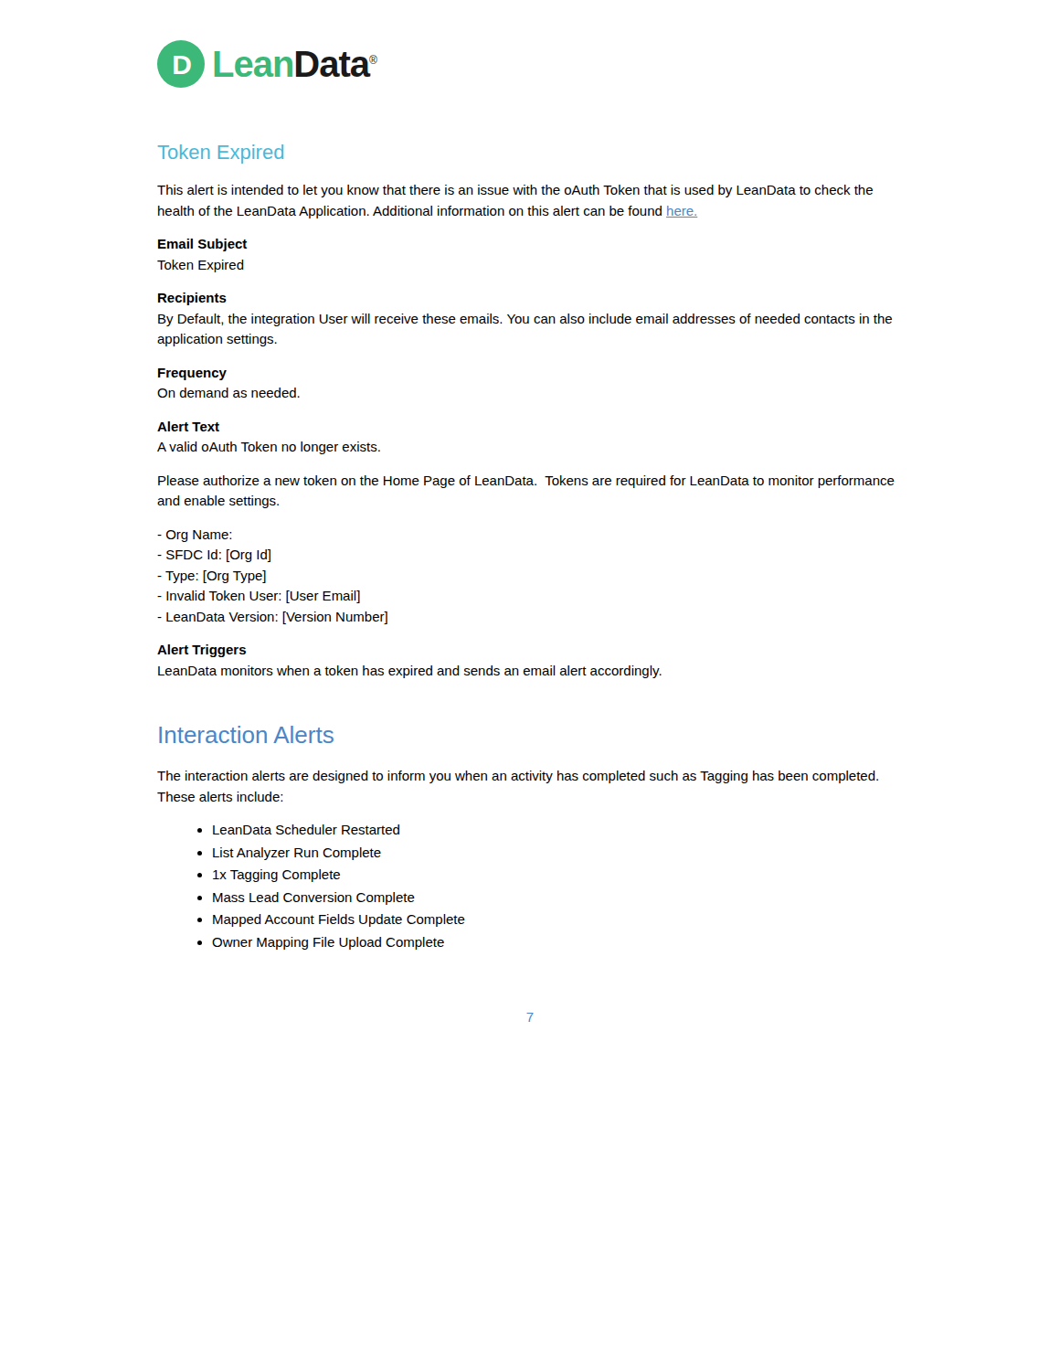D
Lean Data®
Token Expired
This alert is intended to let you know that there is an issue with the oAuth Token that is used by LeanData to check the health of the LeanData Application. Additional information on this alert can be found here.
Email Subject
Token Expired
Recipients
By Default, the integration User will receive these emails. You can also include email addresses of needed contacts in the application settings.
Frequency
On demand as needed.
Alert Text
A valid oAuth Token no longer exists.
Please authorize a new token on the Home Page of LeanData. Tokens are required for LeanData to monitor performance and enable settings.
- Org Name:
- SFDC Id: [Org Id]
- Type: [Org Type]
- Invalid Token User: [User Email]
- LeanData Version: [Version Number]
Alert Triggers
LeanData monitors when a token has expired and sends an email alert accordingly.
Interaction Alerts
The interaction alerts are designed to inform you when an activity has completed such as Tagging has been completed. These alerts include:
LeanData Scheduler Restarted
List Analyzer Run Complete
1x Tagging Complete
Mass Lead Conversion Complete
Mapped Account Fields Update Complete
Owner Mapping File Upload Complete
7